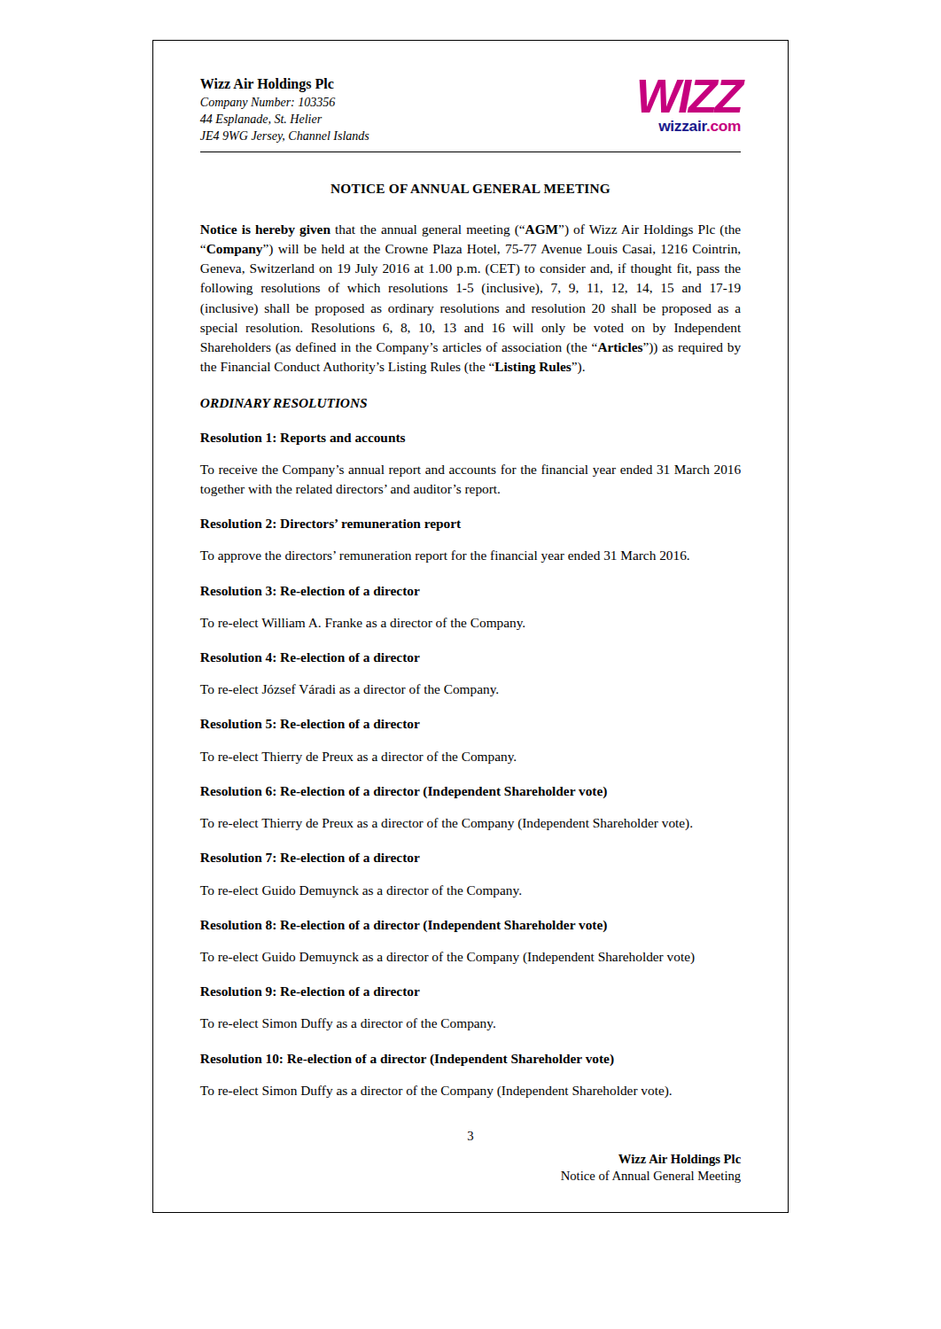Wizz Air Holdings Plc
Company Number: 103356
44 Esplanade, St. Helier
JE4 9WG Jersey, Channel Islands
WIZZ wizzair.com
NOTICE OF ANNUAL GENERAL MEETING
Notice is hereby given that the annual general meeting (“AGM”) of Wizz Air Holdings Plc (the “Company”) will be held at the Crowne Plaza Hotel, 75-77 Avenue Louis Casai, 1216 Cointrin, Geneva, Switzerland on 19 July 2016 at 1.00 p.m. (CET) to consider and, if thought fit, pass the following resolutions of which resolutions 1-5 (inclusive), 7, 9, 11, 12, 14, 15 and 17-19 (inclusive) shall be proposed as ordinary resolutions and resolution 20 shall be proposed as a special resolution. Resolutions 6, 8, 10, 13 and 16 will only be voted on by Independent Shareholders (as defined in the Company’s articles of association (the “Articles”)) as required by the Financial Conduct Authority’s Listing Rules (the “Listing Rules”).
ORDINARY RESOLUTIONS
Resolution 1: Reports and accounts
To receive the Company’s annual report and accounts for the financial year ended 31 March 2016 together with the related directors’ and auditor’s report.
Resolution 2: Directors’ remuneration report
To approve the directors’ remuneration report for the financial year ended 31 March 2016.
Resolution 3: Re-election of a director
To re-elect William A. Franke as a director of the Company.
Resolution 4: Re-election of a director
To re-elect József Váradi as a director of the Company.
Resolution 5: Re-election of a director
To re-elect Thierry de Preux as a director of the Company.
Resolution 6: Re-election of a director (Independent Shareholder vote)
To re-elect Thierry de Preux as a director of the Company (Independent Shareholder vote).
Resolution 7: Re-election of a director
To re-elect Guido Demuynck as a director of the Company.
Resolution 8: Re-election of a director (Independent Shareholder vote)
To re-elect Guido Demuynck as a director of the Company (Independent Shareholder vote)
Resolution 9: Re-election of a director
To re-elect Simon Duffy as a director of the Company.
Resolution 10: Re-election of a director (Independent Shareholder vote)
To re-elect Simon Duffy as a director of the Company (Independent Shareholder vote).
3
Wizz Air Holdings Plc
Notice of Annual General Meeting